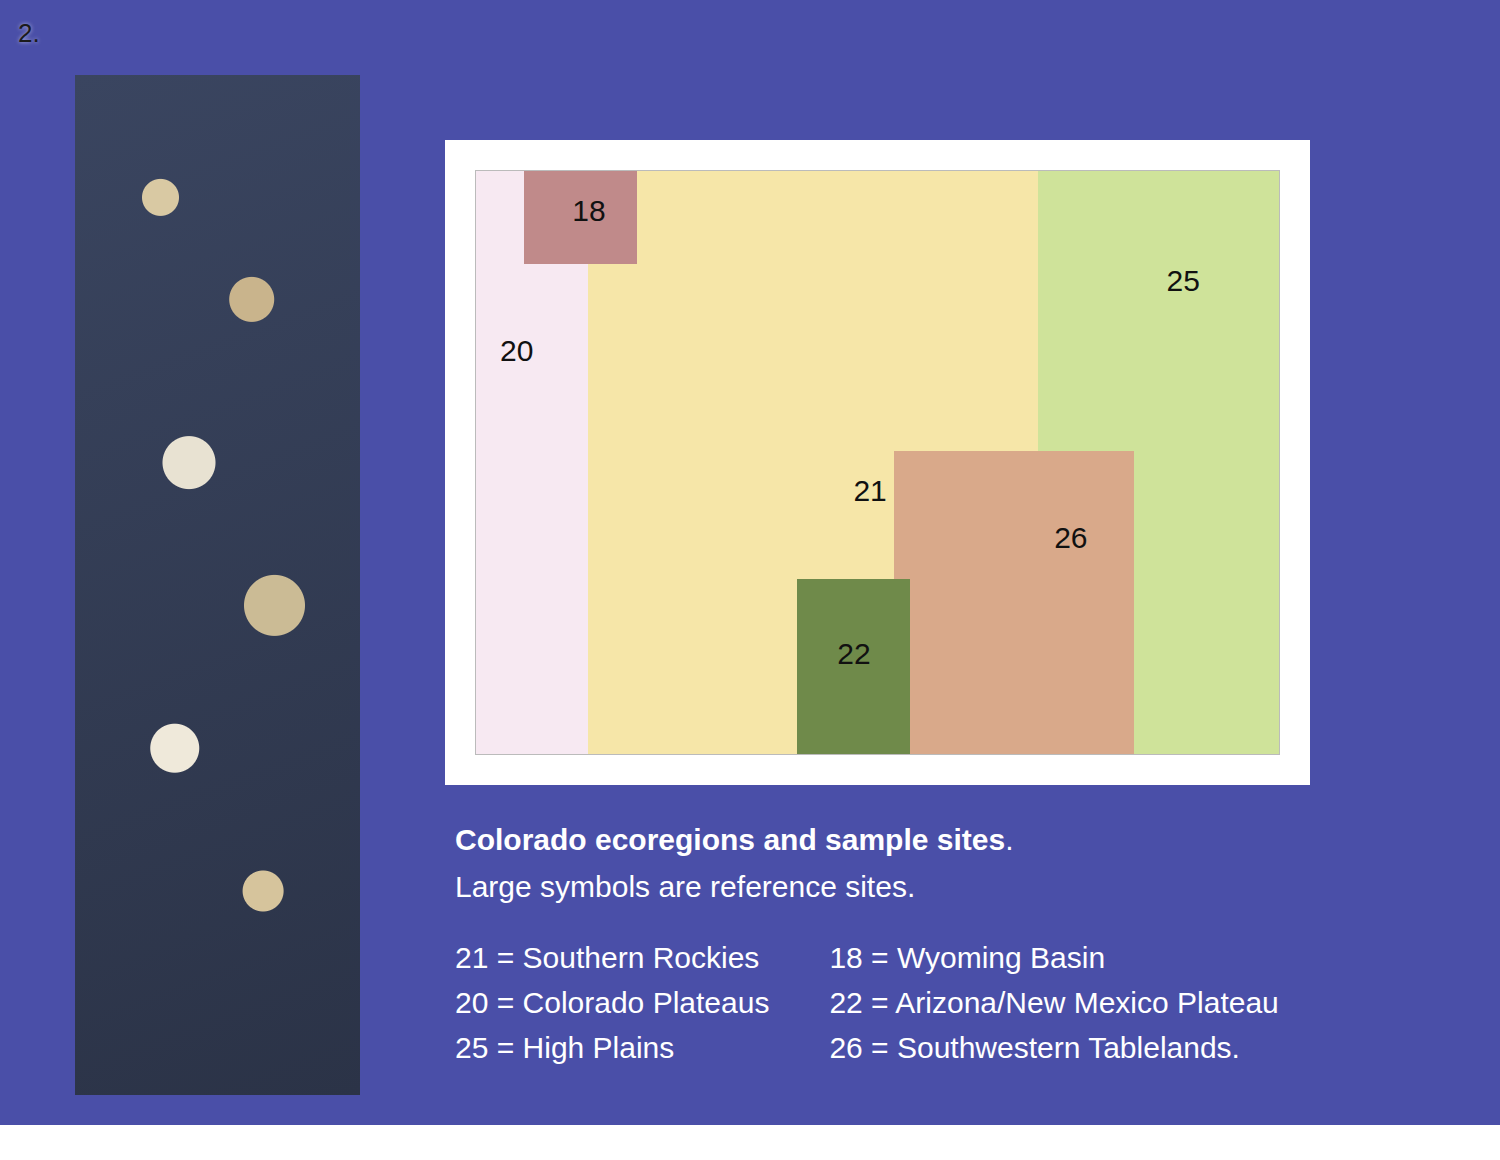2.
18
20
21
22
25
26
Colorado ecoregions and sample sites.
Large symbols are reference sites.
| 21 = Southern Rockies | 18 = Wyoming Basin |
| 20 = Colorado Plateaus | 22 = Arizona/New Mexico Plateau |
| 25 = High Plains | 26 = Southwestern Tablelands. |